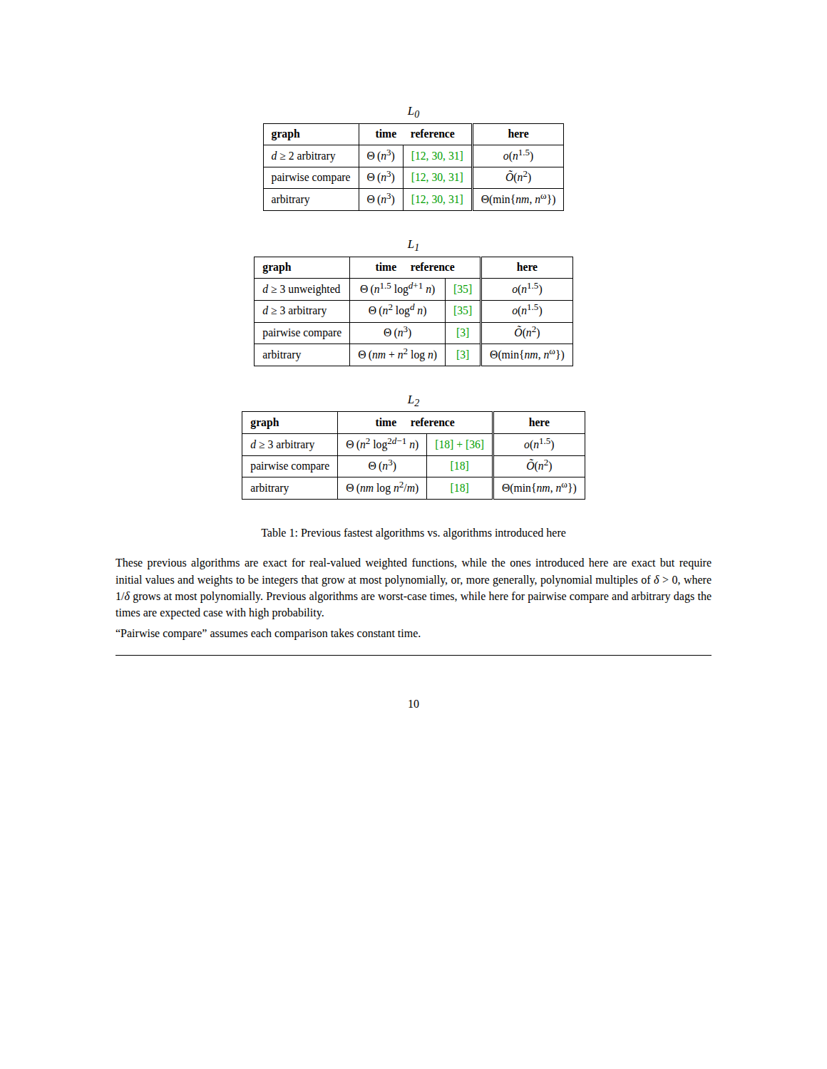L0
| graph | time reference | here |
| --- | --- | --- |
| d ≥ 2 arbitrary | Θ ( n 3 ) | [12, 30, 31] | o ( n 1.5 ) |
| pairwise compare | Θ ( n 3 ) | [12, 30, 31] | Õ ( n 2 ) |
| arbitrary | Θ ( n 3 ) | [12, 30, 31] | Θ(min{ nm , n ω }) |
L1
| graph | time reference | here |
| --- | --- | --- |
| d ≥ 3 unweighted | Θ ( n 1.5 log d +1 n ) | [35] | o ( n 1.5 ) |
| d ≥ 3 arbitrary | Θ ( n 2 log d n ) | [35] | o ( n 1.5 ) |
| pairwise compare | Θ ( n 3 ) | [3] | Õ ( n 2 ) |
| arbitrary | Θ ( nm + n 2 log n ) | [3] | Θ(min{ nm , n ω }) |
L2
| graph | time reference | here |
| --- | --- | --- |
| d ≥ 3 arbitrary | Θ ( n 2 log 2 d −1 n ) | [18] + [36] | o ( n 1.5 ) |
| pairwise compare | Θ ( n 3 ) | [18] | Õ ( n 2 ) |
| arbitrary | Θ ( nm log n 2 / m ) | [18] | Θ(min{ nm , n ω }) |
Table 1: Previous fastest algorithms vs. algorithms introduced here
These previous algorithms are exact for real-valued weighted functions, while the ones introduced here are exact but require initial values and weights to be integers that grow at most polynomially, or, more generally, polynomial multiples of δ > 0, where 1/δ grows at most polynomially. Previous algorithms are worst-case times, while here for pairwise compare and arbitrary dags the times are expected case with high probability.
“Pairwise compare” assumes each comparison takes constant time.
10